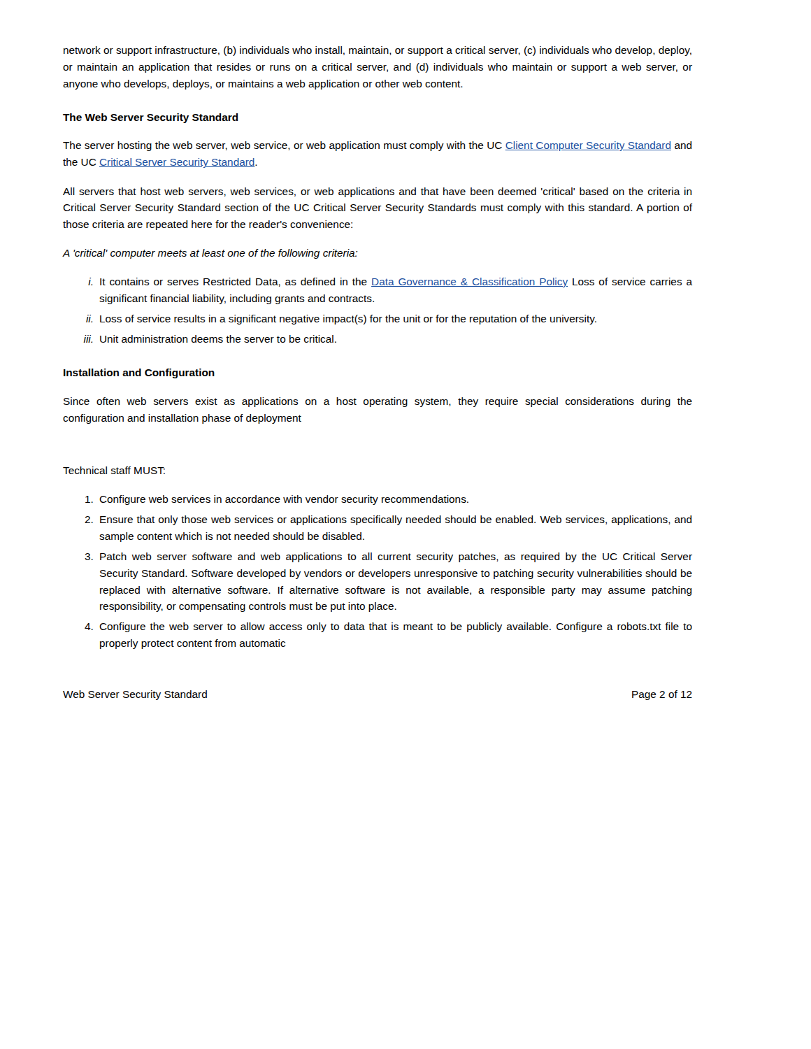network or support infrastructure, (b) individuals who install, maintain, or support a critical server, (c) individuals who develop, deploy, or maintain an application that resides or runs on a critical server, and (d) individuals who maintain or support a web server, or anyone who develops, deploys, or maintains a web application or other web content.
The Web Server Security Standard
The server hosting the web server, web service, or web application must comply with the UC Client Computer Security Standard and the UC Critical Server Security Standard.
All servers that host web servers, web services, or web applications and that have been deemed 'critical' based on the criteria in Critical Server Security Standard section of the UC Critical Server Security Standards must comply with this standard. A portion of those criteria are repeated here for the reader's convenience:
A 'critical' computer meets at least one of the following criteria:
It contains or serves Restricted Data, as defined in the Data Governance & Classification Policy Loss of service carries a significant financial liability, including grants and contracts.
Loss of service results in a significant negative impact(s) for the unit or for the reputation of the university.
Unit administration deems the server to be critical.
Installation and Configuration
Since often web servers exist as applications on a host operating system, they require special considerations during the configuration and installation phase of deployment
Technical staff MUST:
Configure web services in accordance with vendor security recommendations.
Ensure that only those web services or applications specifically needed should be enabled. Web services, applications, and sample content which is not needed should be disabled.
Patch web server software and web applications to all current security patches, as required by the UC Critical Server Security Standard. Software developed by vendors or developers unresponsive to patching security vulnerabilities should be replaced with alternative software. If alternative software is not available, a responsible party may assume patching responsibility, or compensating controls must be put into place.
Configure the web server to allow access only to data that is meant to be publicly available. Configure a robots.txt file to properly protect content from automatic
Web Server Security Standard Page 2 of 12